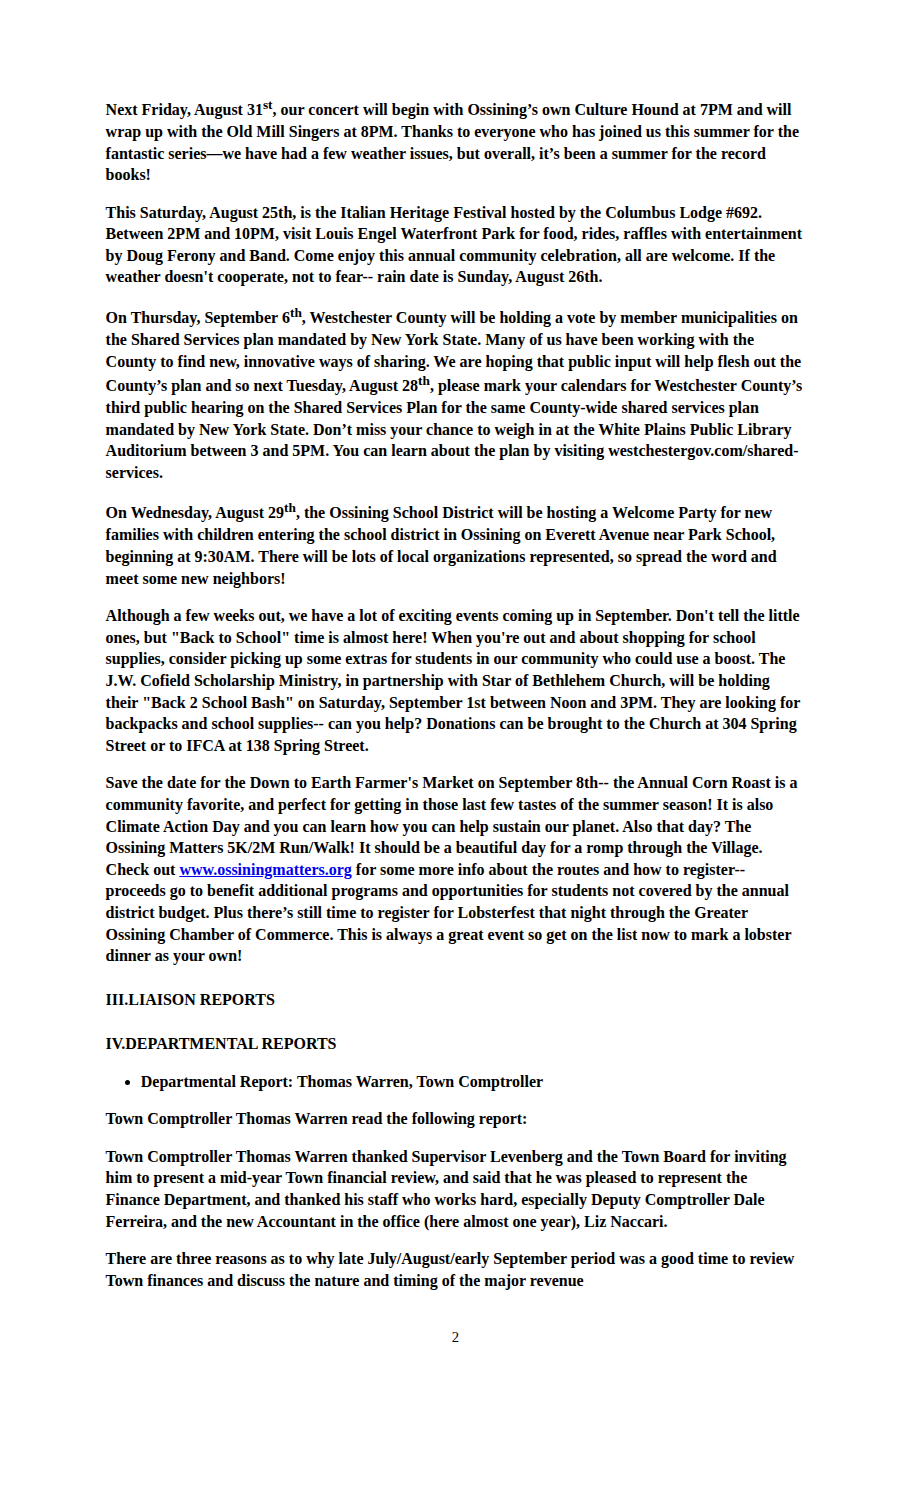Next Friday, August 31st, our concert will begin with Ossining’s own Culture Hound at 7PM and will wrap up with the Old Mill Singers at 8PM. Thanks to everyone who has joined us this summer for the fantastic series—we have had a few weather issues, but overall, it’s been a summer for the record books!
This Saturday, August 25th, is the Italian Heritage Festival hosted by the Columbus Lodge #692. Between 2PM and 10PM, visit Louis Engel Waterfront Park for food, rides, raffles with entertainment by Doug Ferony and Band. Come enjoy this annual community celebration, all are welcome. If the weather doesn't cooperate, not to fear-- rain date is Sunday, August 26th.
On Thursday, September 6th, Westchester County will be holding a vote by member municipalities on the Shared Services plan mandated by New York State. Many of us have been working with the County to find new, innovative ways of sharing. We are hoping that public input will help flesh out the County’s plan and so next Tuesday, August 28th, please mark your calendars for Westchester County’s third public hearing on the Shared Services Plan for the same County-wide shared services plan mandated by New York State. Don’t miss your chance to weigh in at the White Plains Public Library Auditorium between 3 and 5PM. You can learn about the plan by visiting westchestergov.com/shared-services.
On Wednesday, August 29th, the Ossining School District will be hosting a Welcome Party for new families with children entering the school district in Ossining on Everett Avenue near Park School, beginning at 9:30AM. There will be lots of local organizations represented, so spread the word and meet some new neighbors!
Although a few weeks out, we have a lot of exciting events coming up in September. Don't tell the little ones, but "Back to School" time is almost here! When you're out and about shopping for school supplies, consider picking up some extras for students in our community who could use a boost. The J.W. Cofield Scholarship Ministry, in partnership with Star of Bethlehem Church, will be holding their "Back 2 School Bash" on Saturday, September 1st between Noon and 3PM. They are looking for backpacks and school supplies-- can you help? Donations can be brought to the Church at 304 Spring Street or to IFCA at 138 Spring Street.
Save the date for the Down to Earth Farmer's Market on September 8th-- the Annual Corn Roast is a community favorite, and perfect for getting in those last few tastes of the summer season! It is also Climate Action Day and you can learn how you can help sustain our planet. Also that day? The Ossining Matters 5K/2M Run/Walk! It should be a beautiful day for a romp through the Village. Check out www.ossiningmatters.org for some more info about the routes and how to register-- proceeds go to benefit additional programs and opportunities for students not covered by the annual district budget. Plus there’s still time to register for Lobsterfest that night through the Greater Ossining Chamber of Commerce. This is always a great event so get on the list now to mark a lobster dinner as your own!
III.LIAISON REPORTS
IV.DEPARTMENTAL REPORTS
Departmental Report: Thomas Warren, Town Comptroller
Town Comptroller Thomas Warren read the following report:
Town Comptroller Thomas Warren thanked Supervisor Levenberg and the Town Board for inviting him to present a mid-year Town financial review, and said that he was pleased to represent the Finance Department, and thanked his staff who works hard, especially Deputy Comptroller Dale Ferreira, and the new Accountant in the office (here almost one year), Liz Naccari.
There are three reasons as to why late July/August/early September period was a good time to review Town finances and discuss the nature and timing of the major revenue
2